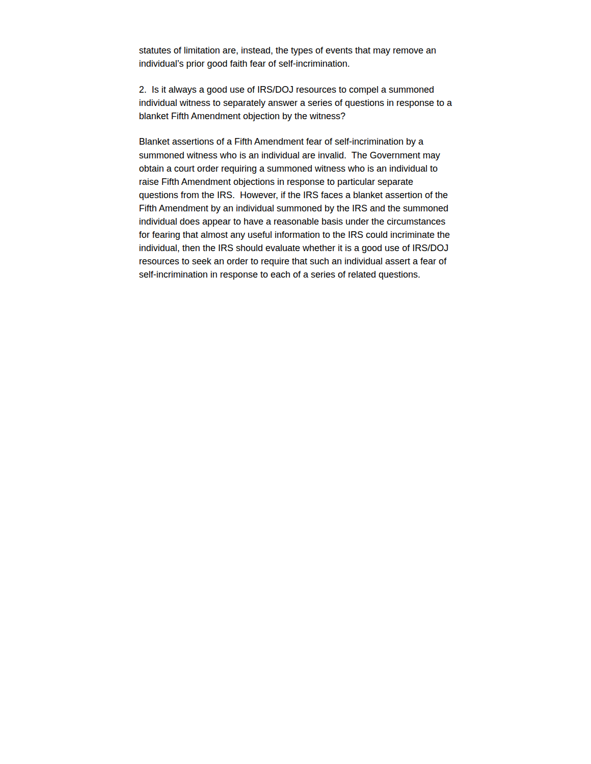statutes of limitation are, instead, the types of events that may remove an individual’s prior good faith fear of self-incrimination.
2. Is it always a good use of IRS/DOJ resources to compel a summoned individual witness to separately answer a series of questions in response to a blanket Fifth Amendment objection by the witness?
Blanket assertions of a Fifth Amendment fear of self-incrimination by a summoned witness who is an individual are invalid. The Government may obtain a court order requiring a summoned witness who is an individual to raise Fifth Amendment objections in response to particular separate questions from the IRS. However, if the IRS faces a blanket assertion of the Fifth Amendment by an individual summoned by the IRS and the summoned individual does appear to have a reasonable basis under the circumstances for fearing that almost any useful information to the IRS could incriminate the individual, then the IRS should evaluate whether it is a good use of IRS/DOJ resources to seek an order to require that such an individual assert a fear of self-incrimination in response to each of a series of related questions.